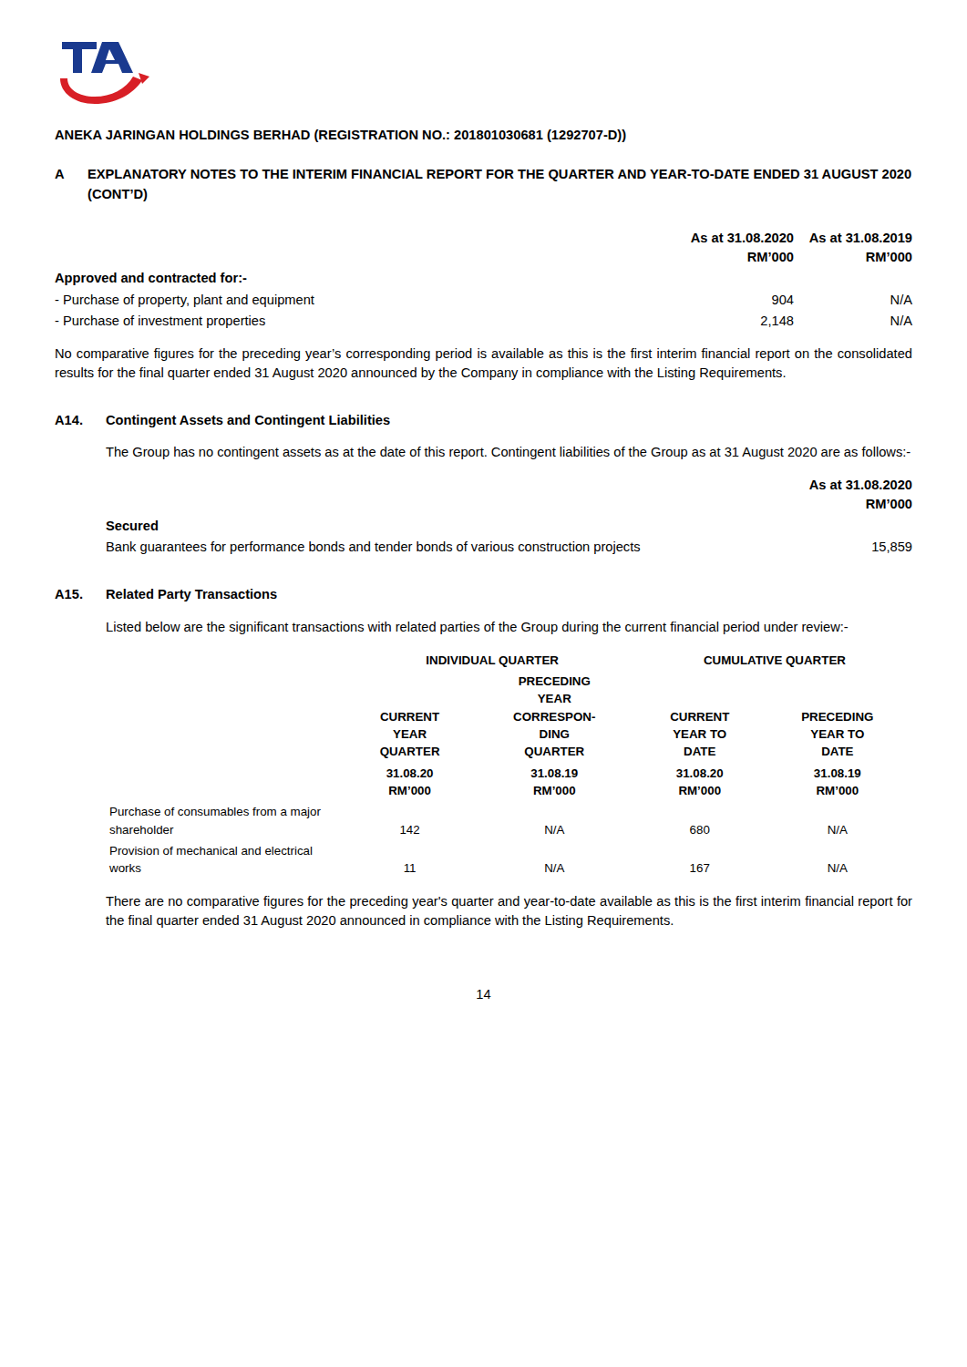ANEKA JARINGAN HOLDINGS BERHAD (REGISTRATION NO.: 201801030681 (1292707-D))
A
EXPLANATORY NOTES TO THE INTERIM FINANCIAL REPORT FOR THE QUARTER AND YEAR-TO-DATE ENDED 31 AUGUST 2020 (CONT’D)
| | As at 31.08.2020 RM’000 | As at 31.08.2019 RM’000 |
| Approved and contracted for:- | | |
| - Purchase of property, plant and equipment | 904 | N/A |
| - Purchase of investment properties | 2,148 | N/A |
No comparative figures for the preceding year’s corresponding period is available as this is the first interim financial report on the consolidated results for the final quarter ended 31 August 2020 announced by the Company in compliance with the Listing Requirements.
A14.
Contingent Assets and Contingent Liabilities
The Group has no contingent assets as at the date of this report. Contingent liabilities of the Group as at 31 August 2020 are as follows:-
| | As at 31.08.2020 RM’000 |
| Secured | |
| Bank guarantees for performance bonds and tender bonds of various construction projects | 15,859 |
A15.
Related Party Transactions
Listed below are the significant transactions with related parties of the Group during the current financial period under review:-
| | INDIVIDUAL QUARTER | CUMULATIVE QUARTER |
| | CURRENT YEAR QUARTER | PRECEDING YEAR CORRESPON- DING QUARTER | CURRENT YEAR TO DATE | PRECEDING YEAR TO DATE |
| | 31.08.20 RM’000 | 31.08.19 RM’000 | 31.08.20 RM’000 | 31.08.19 RM’000 |
| Purchase of consumables from a major shareholder | 142 | N/A | 680 | N/A |
| Provision of mechanical and electrical works | 11 | N/A | 167 | N/A |
There are no comparative figures for the preceding year's quarter and year-to-date available as this is the first interim financial report for the final quarter ended 31 August 2020 announced in compliance with the Listing Requirements.
14